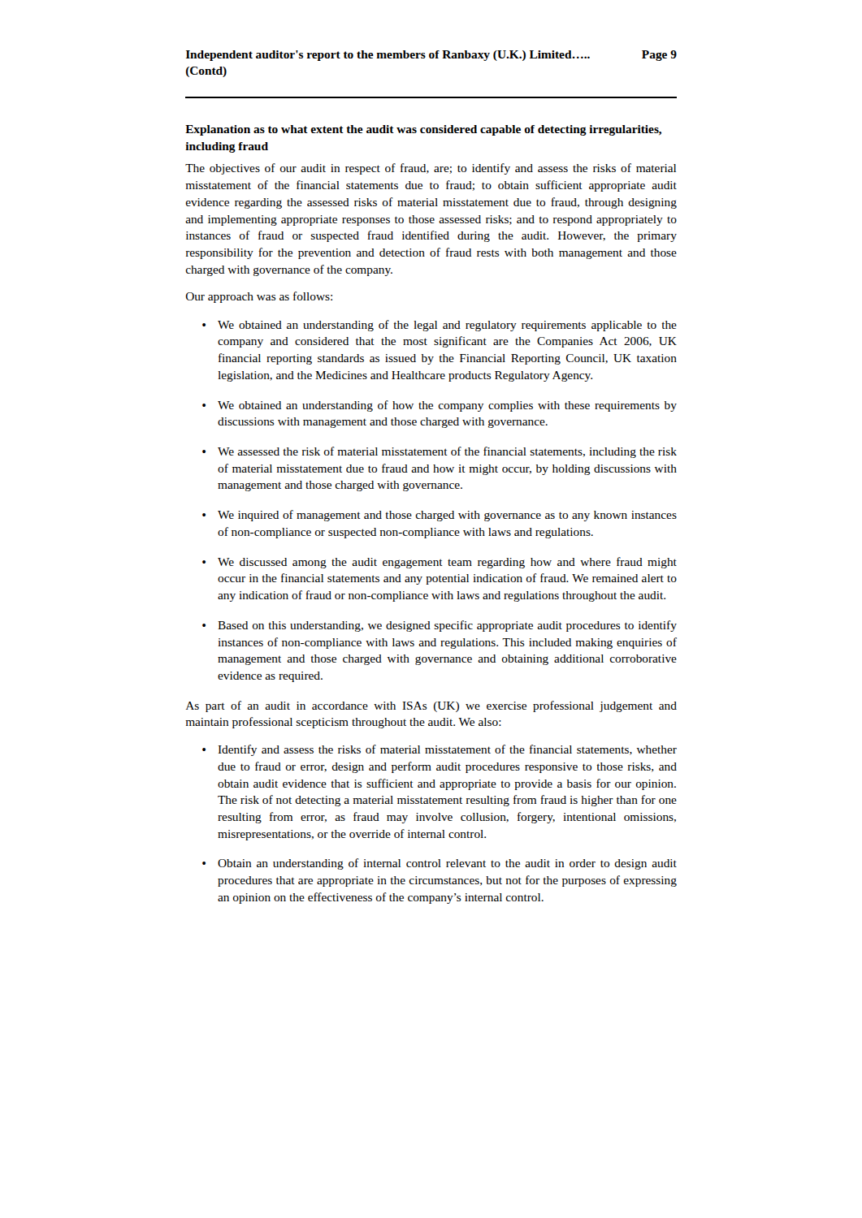Independent auditor's report to the members of Ranbaxy (U.K.) Limited…..(Contd)
Page 9
Explanation as to what extent the audit was considered capable of detecting irregularities, including fraud
The objectives of our audit in respect of fraud, are; to identify and assess the risks of material misstatement of the financial statements due to fraud; to obtain sufficient appropriate audit evidence regarding the assessed risks of material misstatement due to fraud, through designing and implementing appropriate responses to those assessed risks; and to respond appropriately to instances of fraud or suspected fraud identified during the audit. However, the primary responsibility for the prevention and detection of fraud rests with both management and those charged with governance of the company.
Our approach was as follows:
We obtained an understanding of the legal and regulatory requirements applicable to the company and considered that the most significant are the Companies Act 2006, UK financial reporting standards as issued by the Financial Reporting Council, UK taxation legislation, and the Medicines and Healthcare products Regulatory Agency.
We obtained an understanding of how the company complies with these requirements by discussions with management and those charged with governance.
We assessed the risk of material misstatement of the financial statements, including the risk of material misstatement due to fraud and how it might occur, by holding discussions with management and those charged with governance.
We inquired of management and those charged with governance as to any known instances of non-compliance or suspected non-compliance with laws and regulations.
We discussed among the audit engagement team regarding how and where fraud might occur in the financial statements and any potential indication of fraud. We remained alert to any indication of fraud or non-compliance with laws and regulations throughout the audit.
Based on this understanding, we designed specific appropriate audit procedures to identify instances of non-compliance with laws and regulations. This included making enquiries of management and those charged with governance and obtaining additional corroborative evidence as required.
As part of an audit in accordance with ISAs (UK) we exercise professional judgement and maintain professional scepticism throughout the audit. We also:
Identify and assess the risks of material misstatement of the financial statements, whether due to fraud or error, design and perform audit procedures responsive to those risks, and obtain audit evidence that is sufficient and appropriate to provide a basis for our opinion. The risk of not detecting a material misstatement resulting from fraud is higher than for one resulting from error, as fraud may involve collusion, forgery, intentional omissions, misrepresentations, or the override of internal control.
Obtain an understanding of internal control relevant to the audit in order to design audit procedures that are appropriate in the circumstances, but not for the purposes of expressing an opinion on the effectiveness of the company’s internal control.